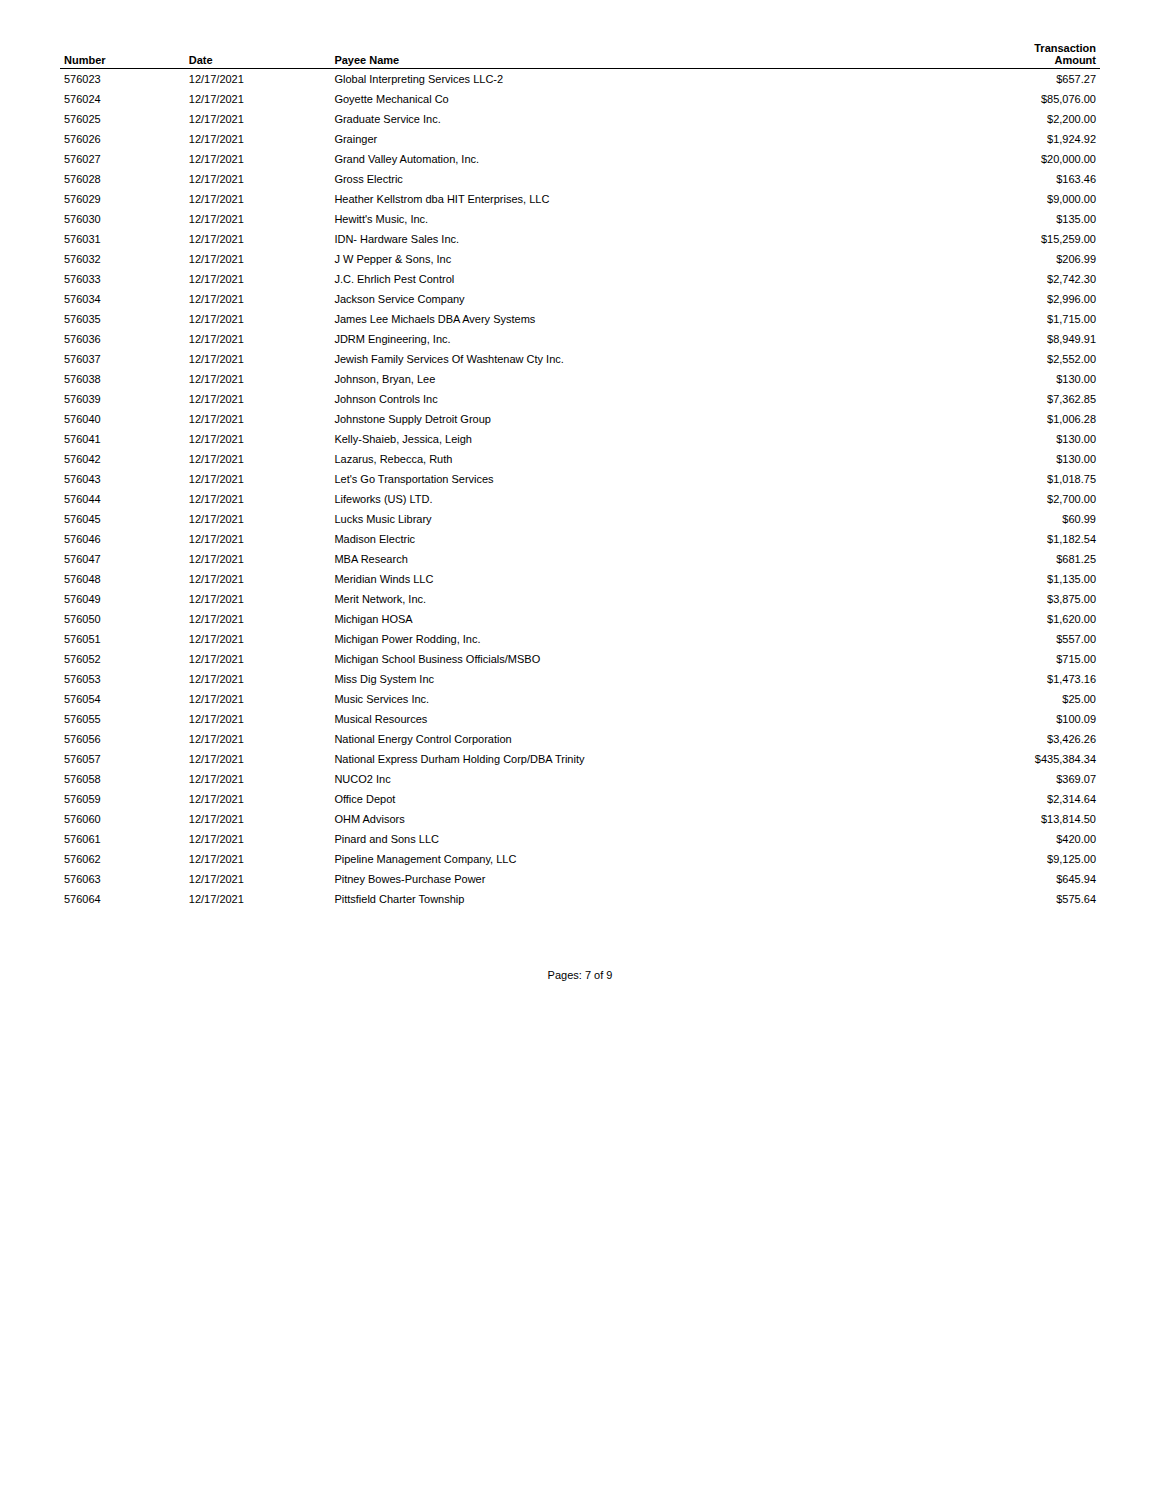| Number | Date | Payee Name | Transaction Amount |
| --- | --- | --- | --- |
| 576023 | 12/17/2021 | Global Interpreting Services LLC-2 | $657.27 |
| 576024 | 12/17/2021 | Goyette Mechanical Co | $85,076.00 |
| 576025 | 12/17/2021 | Graduate Service Inc. | $2,200.00 |
| 576026 | 12/17/2021 | Grainger | $1,924.92 |
| 576027 | 12/17/2021 | Grand Valley Automation, Inc. | $20,000.00 |
| 576028 | 12/17/2021 | Gross Electric | $163.46 |
| 576029 | 12/17/2021 | Heather Kellstrom dba HIT Enterprises, LLC | $9,000.00 |
| 576030 | 12/17/2021 | Hewitt's Music, Inc. | $135.00 |
| 576031 | 12/17/2021 | IDN- Hardware Sales Inc. | $15,259.00 |
| 576032 | 12/17/2021 | J W Pepper & Sons, Inc | $206.99 |
| 576033 | 12/17/2021 | J.C. Ehrlich Pest Control | $2,742.30 |
| 576034 | 12/17/2021 | Jackson Service Company | $2,996.00 |
| 576035 | 12/17/2021 | James Lee Michaels DBA Avery Systems | $1,715.00 |
| 576036 | 12/17/2021 | JDRM Engineering, Inc. | $8,949.91 |
| 576037 | 12/17/2021 | Jewish Family Services Of Washtenaw Cty Inc. | $2,552.00 |
| 576038 | 12/17/2021 | Johnson, Bryan, Lee | $130.00 |
| 576039 | 12/17/2021 | Johnson Controls Inc | $7,362.85 |
| 576040 | 12/17/2021 | Johnstone Supply Detroit Group | $1,006.28 |
| 576041 | 12/17/2021 | Kelly-Shaieb, Jessica, Leigh | $130.00 |
| 576042 | 12/17/2021 | Lazarus, Rebecca, Ruth | $130.00 |
| 576043 | 12/17/2021 | Let's Go Transportation Services | $1,018.75 |
| 576044 | 12/17/2021 | Lifeworks (US) LTD. | $2,700.00 |
| 576045 | 12/17/2021 | Lucks Music Library | $60.99 |
| 576046 | 12/17/2021 | Madison Electric | $1,182.54 |
| 576047 | 12/17/2021 | MBA Research | $681.25 |
| 576048 | 12/17/2021 | Meridian Winds LLC | $1,135.00 |
| 576049 | 12/17/2021 | Merit Network, Inc. | $3,875.00 |
| 576050 | 12/17/2021 | Michigan HOSA | $1,620.00 |
| 576051 | 12/17/2021 | Michigan Power Rodding, Inc. | $557.00 |
| 576052 | 12/17/2021 | Michigan School Business Officials/MSBO | $715.00 |
| 576053 | 12/17/2021 | Miss Dig System Inc | $1,473.16 |
| 576054 | 12/17/2021 | Music Services Inc. | $25.00 |
| 576055 | 12/17/2021 | Musical Resources | $100.09 |
| 576056 | 12/17/2021 | National Energy Control Corporation | $3,426.26 |
| 576057 | 12/17/2021 | National Express Durham Holding Corp/DBA Trinity | $435,384.34 |
| 576058 | 12/17/2021 | NUCO2 Inc | $369.07 |
| 576059 | 12/17/2021 | Office Depot | $2,314.64 |
| 576060 | 12/17/2021 | OHM Advisors | $13,814.50 |
| 576061 | 12/17/2021 | Pinard and Sons LLC | $420.00 |
| 576062 | 12/17/2021 | Pipeline Management Company, LLC | $9,125.00 |
| 576063 | 12/17/2021 | Pitney Bowes-Purchase Power | $645.94 |
| 576064 | 12/17/2021 | Pittsfield Charter Township | $575.64 |
Pages: 7 of 9